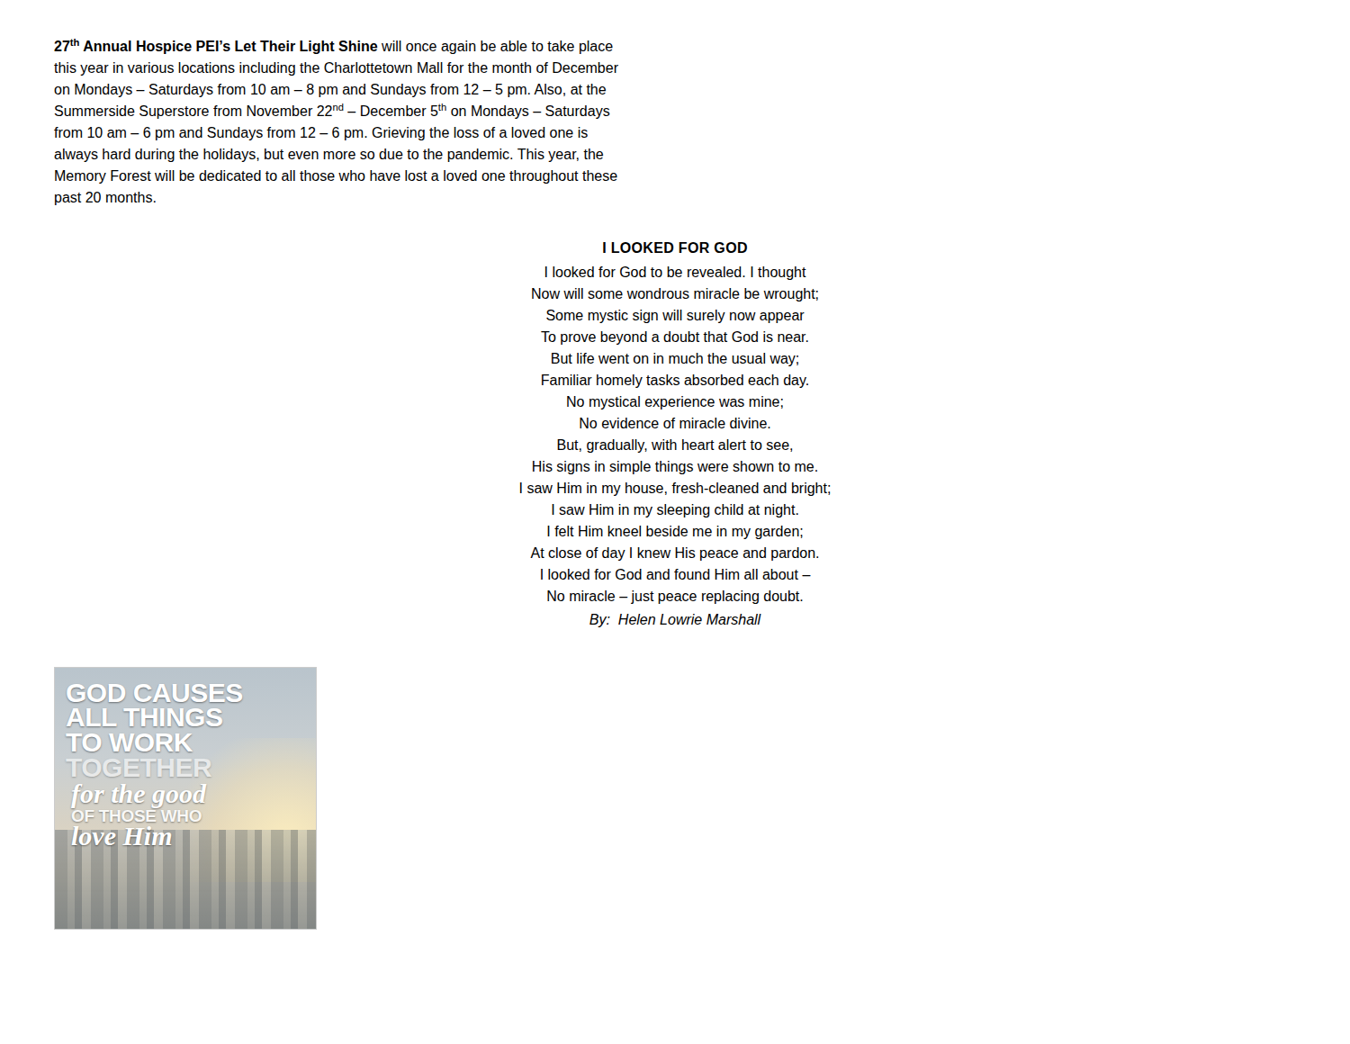27th Annual Hospice PEI’s Let Their Light Shine will once again be able to take place this year in various locations including the Charlottetown Mall for the month of December on Mondays – Saturdays from 10 am – 8 pm and Sundays from 12 – 5 pm. Also, at the Summerside Superstore from November 22nd – December 5th on Mondays – Saturdays from 10 am – 6 pm and Sundays from 12 – 6 pm. Grieving the loss of a loved one is always hard during the holidays, but even more so due to the pandemic. This year, the Memory Forest will be dedicated to all those who have lost a loved one throughout these past 20 months.
I LOOKED FOR GOD
I looked for God to be revealed. I thought
Now will some wondrous miracle be wrought;
Some mystic sign will surely now appear
To prove beyond a doubt that God is near.
But life went on in much the usual way;
Familiar homely tasks absorbed each day.
No mystical experience was mine;
No evidence of miracle divine.
But, gradually, with heart alert to see,
His signs in simple things were shown to me.
I saw Him in my house, fresh-cleaned and bright;
I saw Him in my sleeping child at night.
I felt Him kneel beside me in my garden;
At close of day I knew His peace and pardon.
I looked for God and found Him all about –
No miracle – just peace replacing doubt.
By: Helen Lowrie Marshall
GOD CAUSES
ALL THINGS
TO WORK
TOGETHER
for the good
OF THOSE WHO
love Him